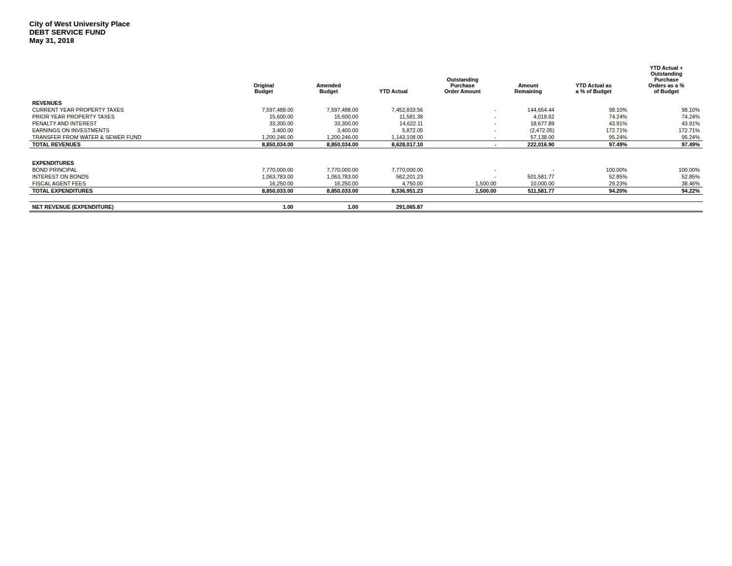City of West University Place
DEBT SERVICE FUND
May 31, 2018
| | Original Budget | Amended Budget | YTD Actual | Outstanding Purchase Order Amount | Amount Remaining | YTD Actual as a % of Budget | YTD Actual + Outstanding Purchase Orders as a % of Budget |
| --- | --- | --- | --- | --- | --- | --- | --- |
| REVENUES | |
| CURRENT YEAR PROPERTY TAXES | 7,597,488.00 | 7,597,488.00 | 7,452,833.56 | - | 144,654.44 | 98.10% | 98.10% |
| PRIOR YEAR PROPERTY TAXES | 15,600.00 | 15,600.00 | 11,581.38 | - | 4,018.62 | 74.24% | 74.24% |
| PENALTY AND INTEREST | 33,300.00 | 33,300.00 | 14,622.11 | - | 18,677.89 | 43.91% | 43.91% |
| EARNINGS ON INVESTMENTS | 3,400.00 | 3,400.00 | 5,872.05 | - | (2,472.05) | 172.71% | 172.71% |
| TRANSFER FROM WATER & SEWER FUND | 1,200,246.00 | 1,200,246.00 | 1,143,108.00 | - | 57,138.00 | 95.24% | 95.24% |
| TOTAL REVENUES | 8,850,034.00 | 8,850,034.00 | 8,628,017.10 | - | 222,016.90 | 97.49% | 97.49% |
| EXPENDITURES | |
| BOND PRINCIPAL | 7,770,000.00 | 7,770,000.00 | 7,770,000.00 | - | - | 100.00% | 100.00% |
| INTEREST ON BONDS | 1,063,783.00 | 1,063,783.00 | 562,201.23 | - | 501,581.77 | 52.85% | 52.85% |
| FISCAL AGENT FEES | 16,250.00 | 16,250.00 | 4,750.00 | 1,500.00 | 10,000.00 | 29.23% | 38.46% |
| TOTAL EXPENDITURES | 8,850,033.00 | 8,850,033.00 | 8,336,951.23 | 1,500.00 | 511,581.77 | 94.20% | 94.22% |
| NET REVENUE (EXPENDITURE) | 1.00 | 1.00 | 291,065.87 | | | | |